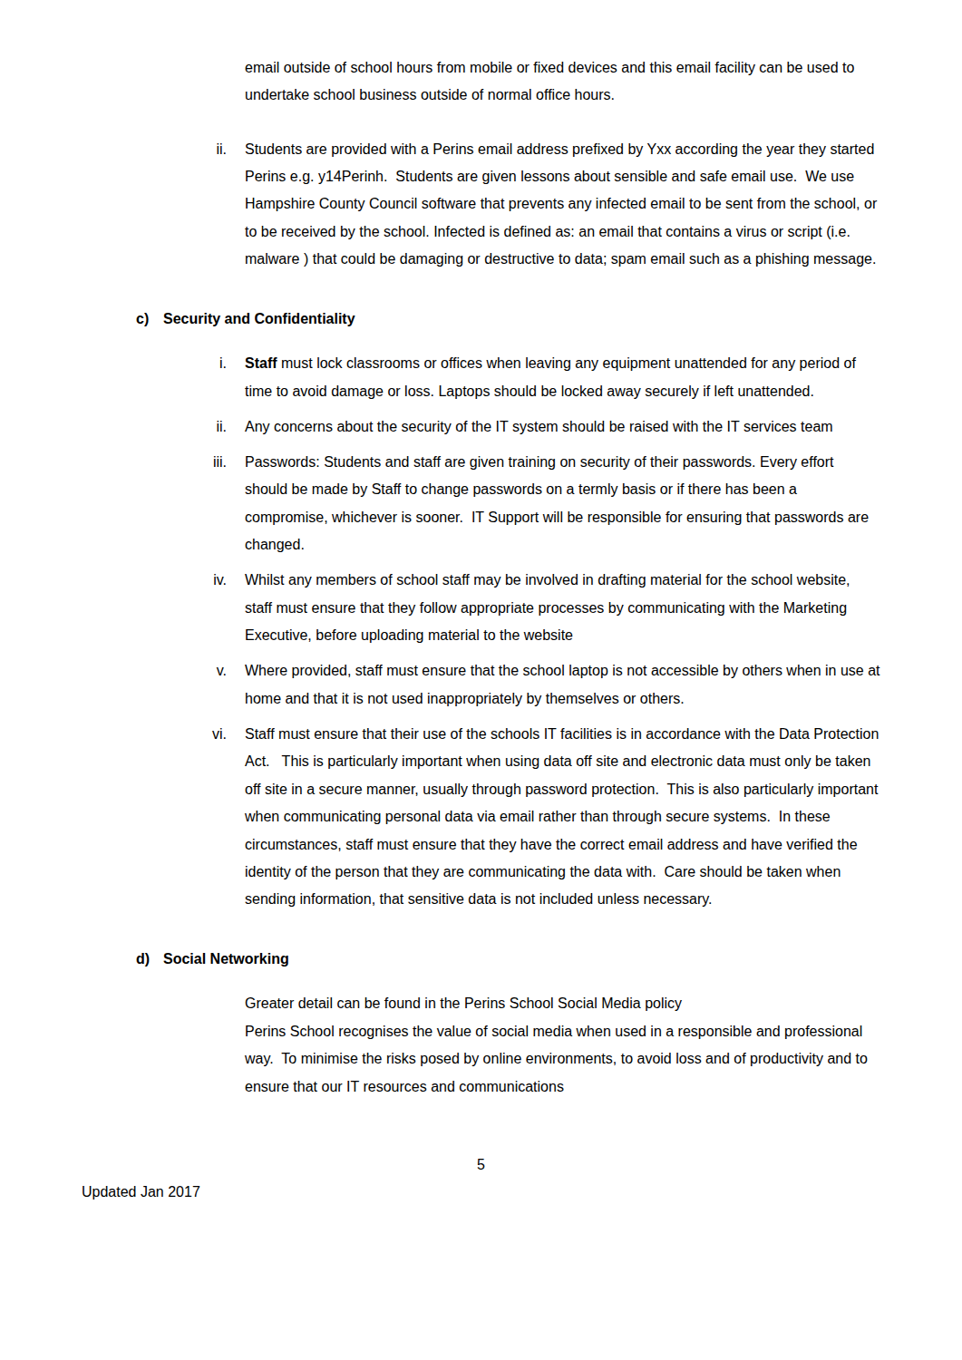email outside of school hours from mobile or fixed devices and this email facility can be used to undertake school business outside of normal office hours.
ii. Students are provided with a Perins email address prefixed by Yxx according the year they started Perins e.g. y14Perinh. Students are given lessons about sensible and safe email use. We use Hampshire County Council software that prevents any infected email to be sent from the school, or to be received by the school. Infected is defined as: an email that contains a virus or script (i.e. malware ) that could be damaging or destructive to data; spam email such as a phishing message.
c) Security and Confidentiality
i. Staff must lock classrooms or offices when leaving any equipment unattended for any period of time to avoid damage or loss. Laptops should be locked away securely if left unattended.
ii. Any concerns about the security of the IT system should be raised with the IT services team
iii. Passwords: Students and staff are given training on security of their passwords. Every effort should be made by Staff to change passwords on a termly basis or if there has been a compromise, whichever is sooner. IT Support will be responsible for ensuring that passwords are changed.
iv. Whilst any members of school staff may be involved in drafting material for the school website, staff must ensure that they follow appropriate processes by communicating with the Marketing Executive, before uploading material to the website
v. Where provided, staff must ensure that the school laptop is not accessible by others when in use at home and that it is not used inappropriately by themselves or others.
vi. Staff must ensure that their use of the schools IT facilities is in accordance with the Data Protection Act. This is particularly important when using data off site and electronic data must only be taken off site in a secure manner, usually through password protection. This is also particularly important when communicating personal data via email rather than through secure systems. In these circumstances, staff must ensure that they have the correct email address and have verified the identity of the person that they are communicating the data with. Care should be taken when sending information, that sensitive data is not included unless necessary.
d) Social Networking
Greater detail can be found in the Perins School Social Media policy
Perins School recognises the value of social media when used in a responsible and professional way. To minimise the risks posed by online environments, to avoid loss and of productivity and to ensure that our IT resources and communications
5
Updated Jan 2017